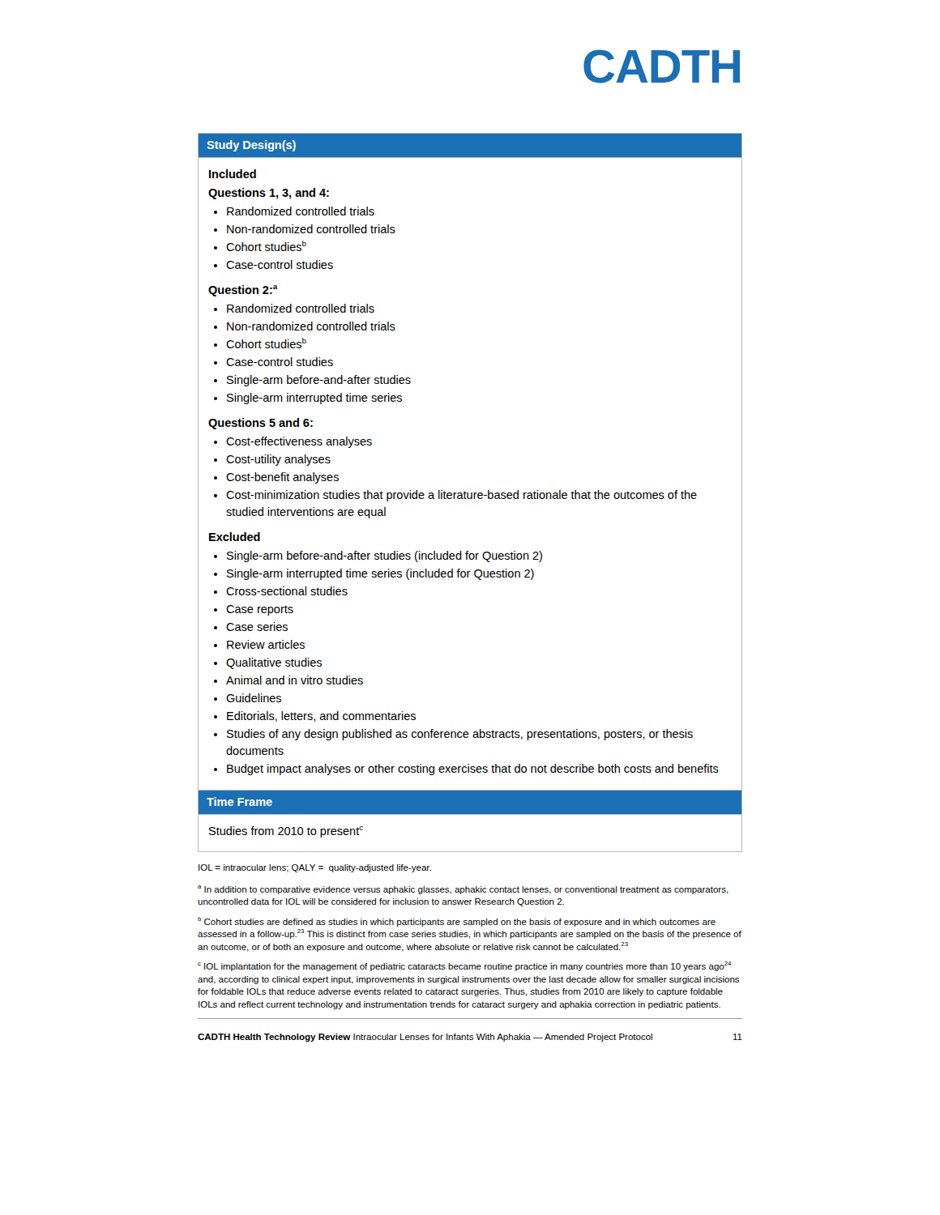CADTH
| Study Design(s) |
| --- |
| Included Questions 1, 3, and 4: Randomized controlled trials Non-randomized controlled trials Cohort studies b Case-control studies Question 2: a Randomized controlled trials Non-randomized controlled trials Cohort studies b Case-control studies Single-arm before-and-after studies Single-arm interrupted time series Questions 5 and 6: Cost-effectiveness analyses Cost-utility analyses Cost-benefit analyses Cost-minimization studies that provide a literature-based rationale that the outcomes of the studied interventions are equal Excluded Single-arm before-and-after studies (included for Question 2) Single-arm interrupted time series (included for Question 2) Cross-sectional studies Case reports Case series Review articles Qualitative studies Animal and in vitro studies Guidelines Editorials, letters, and commentaries Studies of any design published as conference abstracts, presentations, posters, or thesis documents Budget impact analyses or other costing exercises that do not describe both costs and benefits |
| Time Frame |
| Studies from 2010 to present c |
IOL = intraocular lens; QALY = quality-adjusted life-year.
a In addition to comparative evidence versus aphakic glasses, aphakic contact lenses, or conventional treatment as comparators, uncontrolled data for IOL will be considered for inclusion to answer Research Question 2.
b Cohort studies are defined as studies in which participants are sampled on the basis of exposure and in which outcomes are assessed in a follow-up.23 This is distinct from case series studies, in which participants are sampled on the basis of the presence of an outcome, or of both an exposure and outcome, where absolute or relative risk cannot be calculated.23
c IOL implantation for the management of pediatric cataracts became routine practice in many countries more than 10 years ago24 and, according to clinical expert input, improvements in surgical instruments over the last decade allow for smaller surgical incisions for foldable IOLs that reduce adverse events related to cataract surgeries. Thus, studies from 2010 are likely to capture foldable IOLs and reflect current technology and instrumentation trends for cataract surgery and aphakia correction in pediatric patients.
CADTH Health Technology Review Intraocular Lenses for Infants With Aphakia — Amended Project Protocol
11